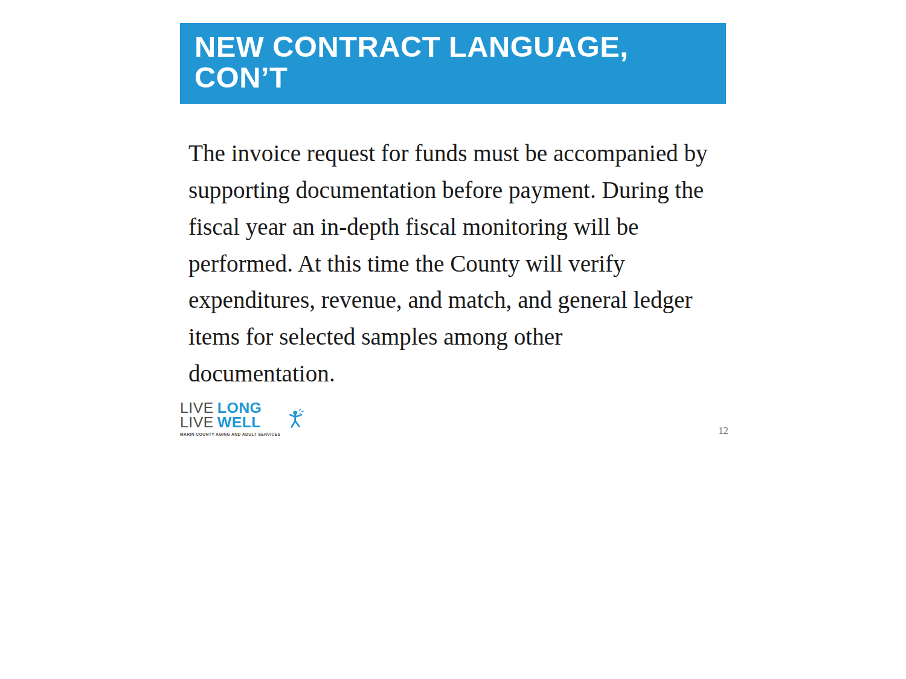New Contract Language, Con’t
The invoice request for funds must be accompanied by supporting documentation before payment. During the fiscal year an in-depth fiscal monitoring will be performed. At this time the County will verify expenditures, revenue, and match, and general ledger items for selected samples among other documentation.
LIVE LONG
LIVE WELL
MARIN COUNTY AGING AND ADULT SERVICES
12